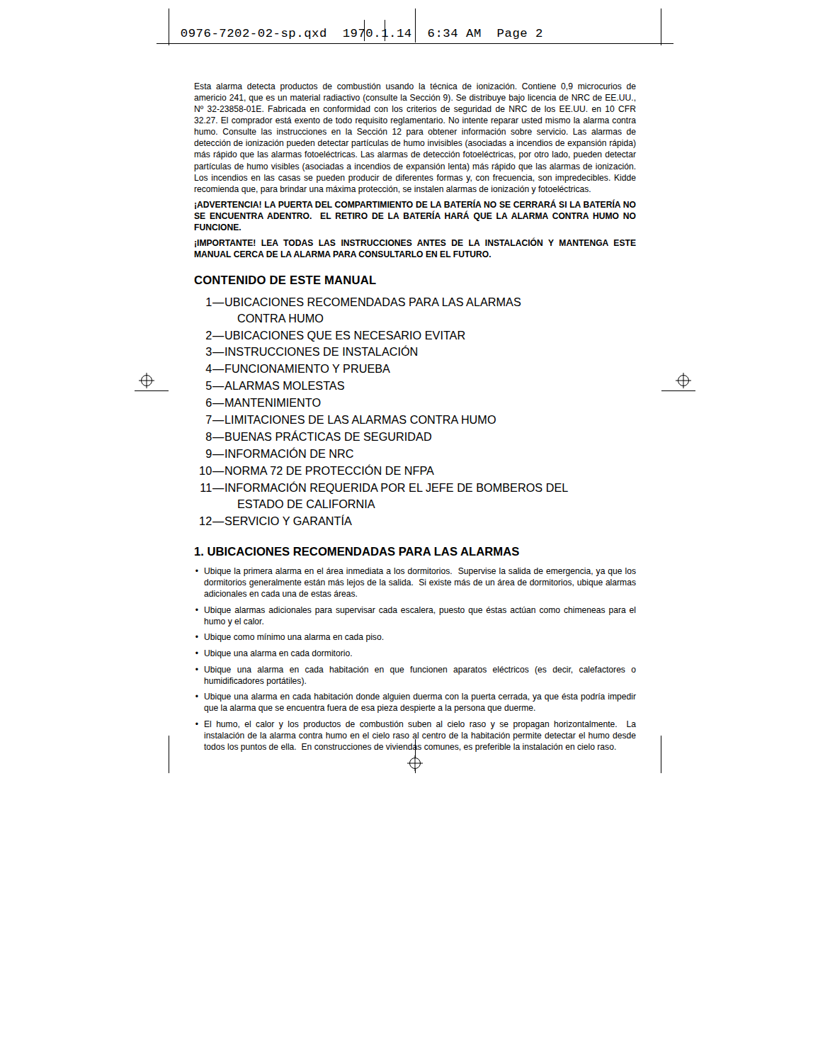0976-7202-02-sp.qxd 1970.1.14 6:34 AM Page 2
Esta alarma detecta productos de combustión usando la técnica de ionización. Contiene 0,9 microcurios de americio 241, que es un material radiactivo (consulte la Sección 9). Se distribuye bajo licencia de NRC de EE.UU., Nº 32-23858-01E. Fabricada en conformidad con los criterios de seguridad de NRC de los EE.UU. en 10 CFR 32.27. El comprador está exento de todo requisito reglamentario. No intente reparar usted mismo la alarma contra humo. Consulte las instrucciones en la Sección 12 para obtener información sobre servicio. Las alarmas de detección de ionización pueden detectar partículas de humo invisibles (asociadas a incendios de expansión rápida) más rápido que las alarmas fotoeléctricas. Las alarmas de detección fotoeléctricas, por otro lado, pueden detectar partículas de humo visibles (asociadas a incendios de expansión lenta) más rápido que las alarmas de ionización. Los incendios en las casas se pueden producir de diferentes formas y, con frecuencia, son impredecibles. Kidde recomienda que, para brindar una máxima protección, se instalen alarmas de ionización y fotoeléctricas.
¡ADVERTENCIA! LA PUERTA DEL COMPARTIMIENTO DE LA BATERÍA NO SE CERRARÁ SI LA BATERÍA NO SE ENCUENTRA ADENTRO. EL RETIRO DE LA BATERÍA HARÁ QUE LA ALARMA CONTRA HUMO NO FUNCIONE.
¡IMPORTANTE! LEA TODAS LAS INSTRUCCIONES ANTES DE LA INSTALACIÓN Y MANTENGA ESTE MANUAL CERCA DE LA ALARMA PARA CONSULTARLO EN EL FUTURO.
CONTENIDO DE ESTE MANUAL
1—UBICACIONES RECOMENDADAS PARA LAS ALARMASCONTRA HUMO
2—UBICACIONES QUE ES NECESARIO EVITAR
3—INSTRUCCIONES DE INSTALACIÓN
4—FUNCIONAMIENTO Y PRUEBA
5—ALARMAS MOLESTAS
6—MANTENIMIENTO
7—LIMITACIONES DE LAS ALARMAS CONTRA HUMO
8—BUENAS PRÁCTICAS DE SEGURIDAD
9—INFORMACIÓN DE NRC
10—NORMA 72 DE PROTECCIÓN DE NFPA
11—INFORMACIÓN REQUERIDA POR EL JEFE DE BOMBEROS DELESTADO DE CALIFORNIA
12—SERVICIO Y GARANTÍA
1. UBICACIONES RECOMENDADAS PARA LAS ALARMAS
Ubique la primera alarma en el área inmediata a los dormitorios. Supervise la salida de emergencia, ya que los dormitorios generalmente están más lejos de la salida. Si existe más de un área de dormitorios, ubique alarmas adicionales en cada una de estas áreas.
Ubique alarmas adicionales para supervisar cada escalera, puesto que éstas actúan como chimeneas para el humo y el calor.
Ubique como mínimo una alarma en cada piso.
Ubique una alarma en cada dormitorio.
Ubique una alarma en cada habitación en que funcionen aparatos eléctricos (es decir, calefactores o humidificadores portátiles).
Ubique una alarma en cada habitación donde alguien duerma con la puerta cerrada, ya que ésta podría impedir que la alarma que se encuentra fuera de esa pieza despierte a la persona que duerme.
El humo, el calor y los productos de combustión suben al cielo raso y se propagan horizontalmente. La instalación de la alarma contra humo en el cielo raso al centro de la habitación permite detectar el humo desde todos los puntos de ella. En construcciones de viviendas comunes, es preferible la instalación en cielo raso.